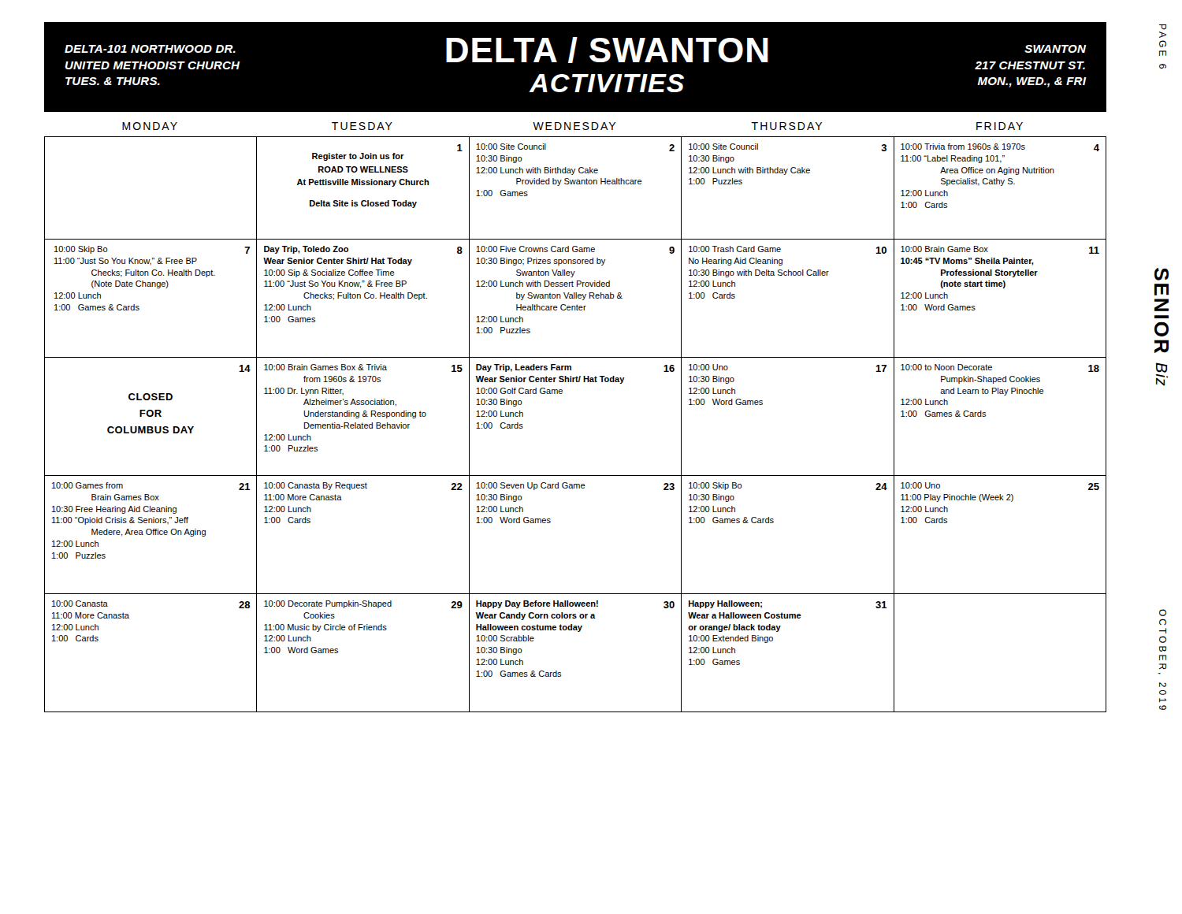PAGE 6
SENIOR Biz
OCTOBER, 2019
DELTA-101 NORTHWOOD DR.
UNITED METHODIST CHURCH
TUES. & THURS.
DELTA / SWANTON
ACTIVITIES
SWANTON
217 CHESTNUT ST.
MON., WED., & FRI
MONDAY
TUESDAY
WEDNESDAY
THURSDAY
FRIDAY
| | 1 Register to Join us for ROAD TO WELLNESS At Pettisville Missionary Church Delta Site is Closed Today | 2 10:00 Site Council 10:30 Bingo 12:00 Lunch with Birthday Cake Provided by Swanton Healthcare 1:00 Games | 3 10:00 Site Council 10:30 Bingo 12:00 Lunch with Birthday Cake 1:00 Puzzles | 4 10:00 Trivia from 1960s & 1970s 11:00 “Label Reading 101,” Area Office on Aging Nutrition Specialist, Cathy S. 12:00 Lunch 1:00 Cards |
| 7 10:00 Skip Bo 11:00 “Just So You Know,” & Free BP Checks; Fulton Co. Health Dept. (Note Date Change) 12:00 Lunch 1:00 Games & Cards | 8 Day Trip, Toledo Zoo Wear Senior Center Shirt/ Hat Today 10:00 Sip & Socialize Coffee Time 11:00 “Just So You Know,” & Free BP Checks; Fulton Co. Health Dept. 12:00 Lunch 1:00 Games | 9 10:00 Five Crowns Card Game 10:30 Bingo; Prizes sponsored by Swanton Valley 12:00 Lunch with Dessert Provided by Swanton Valley Rehab & Healthcare Center 12:00 Lunch 1:00 Puzzles | 10 10:00 Trash Card Game No Hearing Aid Cleaning 10:30 Bingo with Delta School Caller 12:00 Lunch 1:00 Cards | 11 10:00 Brain Game Box 10:45 “TV Moms” Sheila Painter, Professional Storyteller (note start time) 12:00 Lunch 1:00 Word Games |
| 14 CLOSED FOR COLUMBUS DAY | 15 10:00 Brain Games Box & Trivia from 1960s & 1970s 11:00 Dr. Lynn Ritter, Alzheimer’s Association, Understanding & Responding to Dementia-Related Behavior 12:00 Lunch 1:00 Puzzles | 16 Day Trip, Leaders Farm Wear Senior Center Shirt/ Hat Today 10:00 Golf Card Game 10:30 Bingo 12:00 Lunch 1:00 Cards | 17 10:00 Uno 10:30 Bingo 12:00 Lunch 1:00 Word Games | 18 10:00 to Noon Decorate Pumpkin-Shaped Cookies and Learn to Play Pinochle 12:00 Lunch 1:00 Games & Cards |
| 21 10:00 Games from Brain Games Box 10:30 Free Hearing Aid Cleaning 11:00 “Opioid Crisis & Seniors,” Jeff Medere, Area Office On Aging 12:00 Lunch 1:00 Puzzles | 22 10:00 Canasta By Request 11:00 More Canasta 12:00 Lunch 1:00 Cards | 23 10:00 Seven Up Card Game 10:30 Bingo 12:00 Lunch 1:00 Word Games | 24 10:00 Skip Bo 10:30 Bingo 12:00 Lunch 1:00 Games & Cards | 25 10:00 Uno 11:00 Play Pinochle (Week 2) 12:00 Lunch 1:00 Cards |
| 28 10:00 Canasta 11:00 More Canasta 12:00 Lunch 1:00 Cards | 29 10:00 Decorate Pumpkin-Shaped Cookies 11:00 Music by Circle of Friends 12:00 Lunch 1:00 Word Games | 30 Happy Day Before Halloween! Wear Candy Corn colors or a Halloween costume today 10:00 Scrabble 10:30 Bingo 12:00 Lunch 1:00 Games & Cards | 31 Happy Halloween; Wear a Halloween Costume or orange/ black today 10:00 Extended Bingo 12:00 Lunch 1:00 Games | |